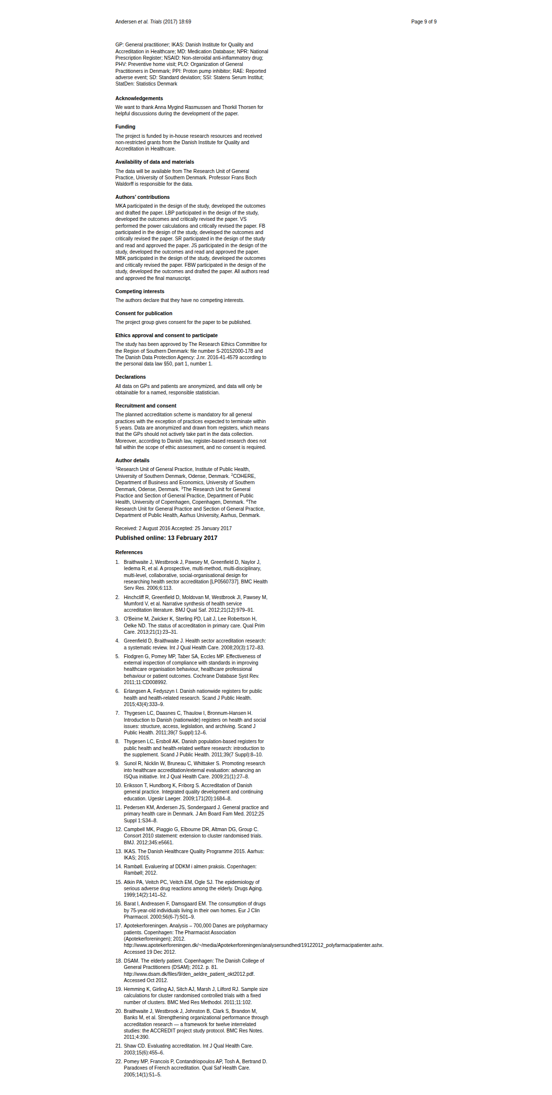Andersen et al. Trials (2017) 18:69
Page 9 of 9
GP: General practitioner; IKAS: Danish Institute for Quality and Accreditation in Healthcare; MD: Medication Database; NPR: National Prescription Register; NSAID: Non-steroidal anti-inflammatory drug; PHV: Preventive home visit; PLO: Organization of General Practitioners in Denmark; PPI: Proton pump inhibitor; RAE: Reported adverse event; SD: Standard deviation; SSI: Statens Serum Institut; StatDen: Statistics Denmark
Acknowledgements
We want to thank Anna Mygind Rasmussen and Thorkil Thorsen for helpful discussions during the development of the paper.
Funding
The project is funded by in-house research resources and received non-restricted grants from the Danish Institute for Quality and Accreditation in Healthcare.
Availability of data and materials
The data will be available from The Research Unit of General Practice, University of Southern Denmark. Professor Frans Boch Waldorff is responsible for the data.
Authors’ contributions
MKA participated in the design of the study, developed the outcomes and drafted the paper. LBP participated in the design of the study, developed the outcomes and critically revised the paper. VS performed the power calculations and critically revised the paper. FB participated in the design of the study, developed the outcomes and critically revised the paper. SR participated in the design of the study and read and approved the paper. JS participated in the design of the study, developed the outcomes and read and approved the paper. MBK participated in the design of the study, developed the outcomes and critically revised the paper. FBW participated in the design of the study, developed the outcomes and drafted the paper. All authors read and approved the final manuscript.
Competing interests
The authors declare that they have no competing interests.
Consent for publication
The project group gives consent for the paper to be published.
Ethics approval and consent to participate
The study has been approved by The Research Ethics Committee for the Region of Southern Denmark: file number S-20152000-178 and The Danish Data Protection Agency: J.nr. 2016-41-4579 according to the personal data law §50, part 1, number 1.
Declarations
All data on GPs and patients are anonymized, and data will only be obtainable for a named, responsible statistician.
Recruitment and consent
The planned accreditation scheme is mandatory for all general practices with the exception of practices expected to terminate within 5 years. Data are anonymized and drawn from registers, which means that the GPs should not actively take part in the data collection. Moreover, according to Danish law, register-based research does not fall within the scope of ethic assessment, and no consent is required.
Author details
1Research Unit of General Practice, Institute of Public Health, University of Southern Denmark, Odense, Denmark. 2COHERE, Department of Business and Economics, University of Southern Denmark, Odense, Denmark. 3The Research Unit for General Practice and Section of General Practice, Department of Public Health, University of Copenhagen, Copenhagen, Denmark. 4The Research Unit for General Practice and Section of General Practice, Department of Public Health, Aarhus University, Aarhus, Denmark.
Received: 2 August 2016 Accepted: 25 January 2017
Published online: 13 February 2017
References
Braithwaite J, Westbrook J, Pawsey M, Greenfield D, Naylor J, Iedema R, et al. A prospective, multi-method, multi-disciplinary, multi-level, collaborative, social-organisational design for researching health sector accreditation [LP0560737]. BMC Health Serv Res. 2006;6:113.
Hinchcliff R, Greenfield D, Moldovan M, Westbrook JI, Pawsey M, Mumford V, et al. Narrative synthesis of health service accreditation literature. BMJ Qual Saf. 2012;21(12):979–91.
O'Beirne M, Zwicker K, Sterling PD, Lait J, Lee Robertson H, Oelke ND. The status of accreditation in primary care. Qual Prim Care. 2013;21(1):23–31.
Greenfield D, Braithwaite J. Health sector accreditation research: a systematic review. Int J Qual Health Care. 2008;20(3):172–83.
Flodgren G, Pomey MP, Taber SA, Eccles MP. Effectiveness of external inspection of compliance with standards in improving healthcare organisation behaviour, healthcare professional behaviour or patient outcomes. Cochrane Database Syst Rev. 2011;11:CD008992.
Erlangsen A, Fedyszyn I. Danish nationwide registers for public health and health-related research. Scand J Public Health. 2015;43(4):333–9.
Thygesen LC, Daasnes C, Thaulow I, Bronnum-Hansen H. Introduction to Danish (nationwide) registers on health and social issues: structure, access, legislation, and archiving. Scand J Public Health. 2011;39(7 Suppl):12–6.
Thygesen LC, Ersboll AK. Danish population-based registers for public health and health-related welfare research: introduction to the supplement. Scand J Public Health. 2011;39(7 Suppl):8–10.
Sunol R, Nicklin W, Bruneau C, Whittaker S. Promoting research into healthcare accreditation/external evaluation: advancing an ISQua initiative. Int J Qual Health Care. 2009;21(1):27–8.
Eriksson T, Hundborg K, Friborg S. Accreditation of Danish general practice. Integrated quality development and continuing education. Ugeskr Laeger. 2009;171(20):1684–8.
Pedersen KM, Andersen JS, Sondergaard J. General practice and primary health care in Denmark. J Am Board Fam Med. 2012;25 Suppl 1:S34–8.
Campbell MK, Piaggio G, Elbourne DR, Altman DG, Group C. Consort 2010 statement: extension to cluster randomised trials. BMJ. 2012;345:e5661.
IKAS. The Danish Healthcare Quality Programme 2015. Aarhus: IKAS; 2015.
Rambøll. Evaluering af DDKM i almen praksis. Copenhagen: Rambøll; 2012.
Atkin PA, Veitch PC, Veitch EM, Ogle SJ. The epidemiology of serious adverse drug reactions among the elderly. Drugs Aging. 1999;14(2):141–52.
Barat I, Andreasen F, Damsgaard EM. The consumption of drugs by 75-year-old individuals living in their own homes. Eur J Clin Pharmacol. 2000;56(6-7):501–9.
Apotekerforeningen. Analysis – 700,000 Danes are polypharmacy patients. Copenhagen: The Pharmacist Association (Apotekerforeningen); 2012. http://www.apotekerforeningen.dk/~/media/Apotekerforeningen/analysersundhed/19122012_polyfarmacipatienter.ashx. Accessed 19 Dec 2012.
DSAM. The elderly patient. Copenhagen: The Danish College of General Practitioners (DSAM); 2012. p. 81. http://www.dsam.dk/files/9/den_aeldre_patient_okt2012.pdf. Accessed Oct 2012.
Hemming K, Girling AJ, Sitch AJ, Marsh J, Lilford RJ. Sample size calculations for cluster randomised controlled trials with a fixed number of clusters. BMC Med Res Methodol. 2011;11:102.
Braithwaite J, Westbrook J, Johnston B, Clark S, Brandon M, Banks M, et al. Strengthening organizational performance through accreditation research — a framework for twelve interrelated studies: the ACCREDIT project study protocol. BMC Res Notes. 2011;4:390.
Shaw CD. Evaluating accreditation. Int J Qual Health Care. 2003;15(6):455–6.
Pomey MP, Francois P, Contandriopoulos AP, Tosh A, Bertrand D. Paradoxes of French accreditation. Qual Saf Health Care. 2005;14(1):51–5.